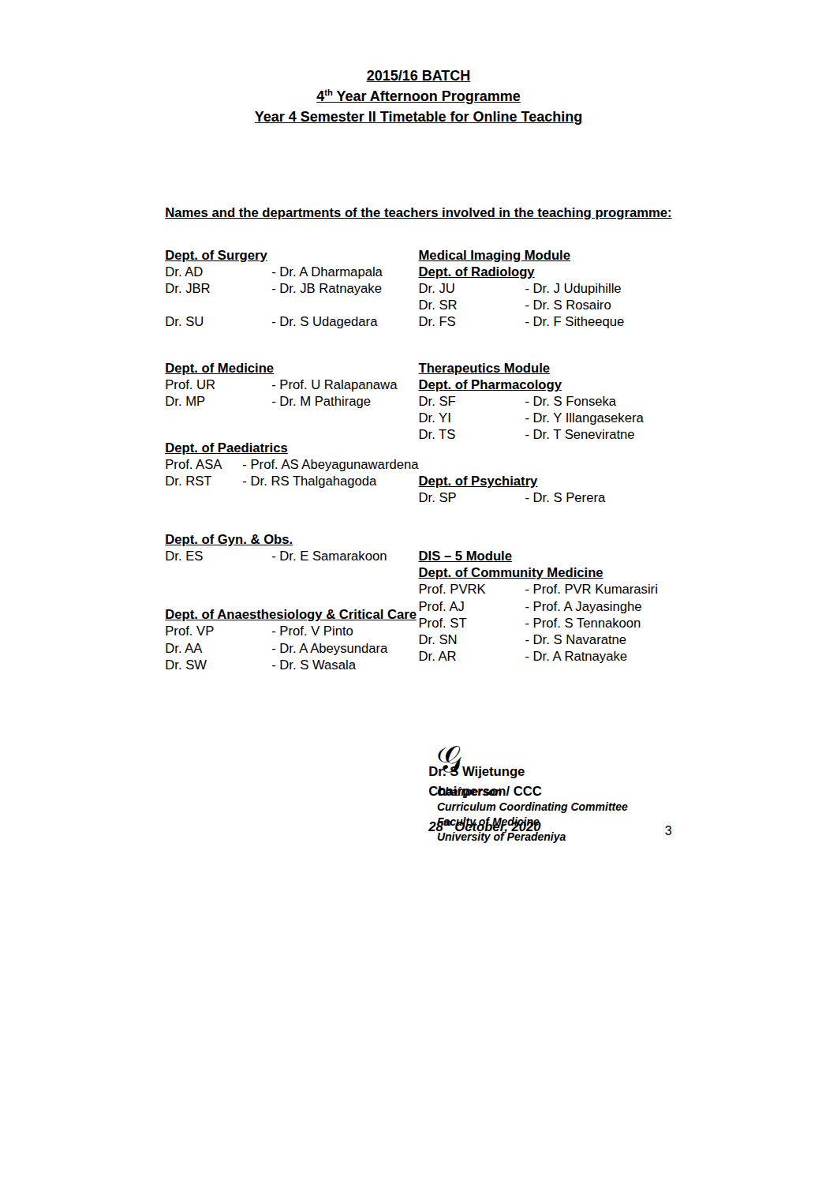2015/16 BATCH 4th Year Afternoon Programme Year 4 Semester II Timetable for Online Teaching
Names and the departments of the teachers involved in the teaching programme:
| Dept. of Surgery / Dr. AD / - Dr. A Dharmapala / / Dr. JBR / - Dr. JB Ratnayake / / Dr. SU / - Dr. S Udagedara / Dept. of Medicine / Prof. UR / - Prof. U Ralapanawa / / Dr. MP / - Dr. M Pathirage / Dept. of Paediatrics / Prof. ASA / - Prof. AS Abeyagunawardena / / Dr. RST / - Dr. RS Thalgahagoda / Dept. of Gyn. & Obs. / Dr. ES / - Dr. E Samarakoon / Dept. of Anaesthesiology & Critical Care / Prof. VP / - Prof. V Pinto / / Dr. AA / - Dr. A Abeysundara / / Dr. SW / - Dr. S Wasala / | Medical Imaging Module Dept. of Radiology / Dr. JU / - Dr. J Udupihille / / Dr. SR / - Dr. S Rosairo / / Dr. FS / - Dr. F Sitheeque / Therapeutics Module Dept. of Pharmacology / Dr. SF / - Dr. S Fonseka / / Dr. YI / - Dr. Y Illangasekera / / Dr. TS / - Dr. T Seneviratne / Dept. of Psychiatry / Dr. SP / - Dr. S Perera / DIS – 5 Module Dept. of Community Medicine / Prof. PVRK / - Prof. PVR Kumarasiri / / Prof. AJ / - Prof. A Jayasinghe / / Prof. ST / - Prof. S Tennakoon / / Dr. SN / - Dr. S Navaratne / / Dr. AR / - Dr. A Ratnayake / |
Dr. S Wijetunge
Chairperson/ CCC
28th October, 2020
𝒢
Chairperson
Curriculum Coordinating Committee
Faculty of Medicine
University of Peradeniya
3